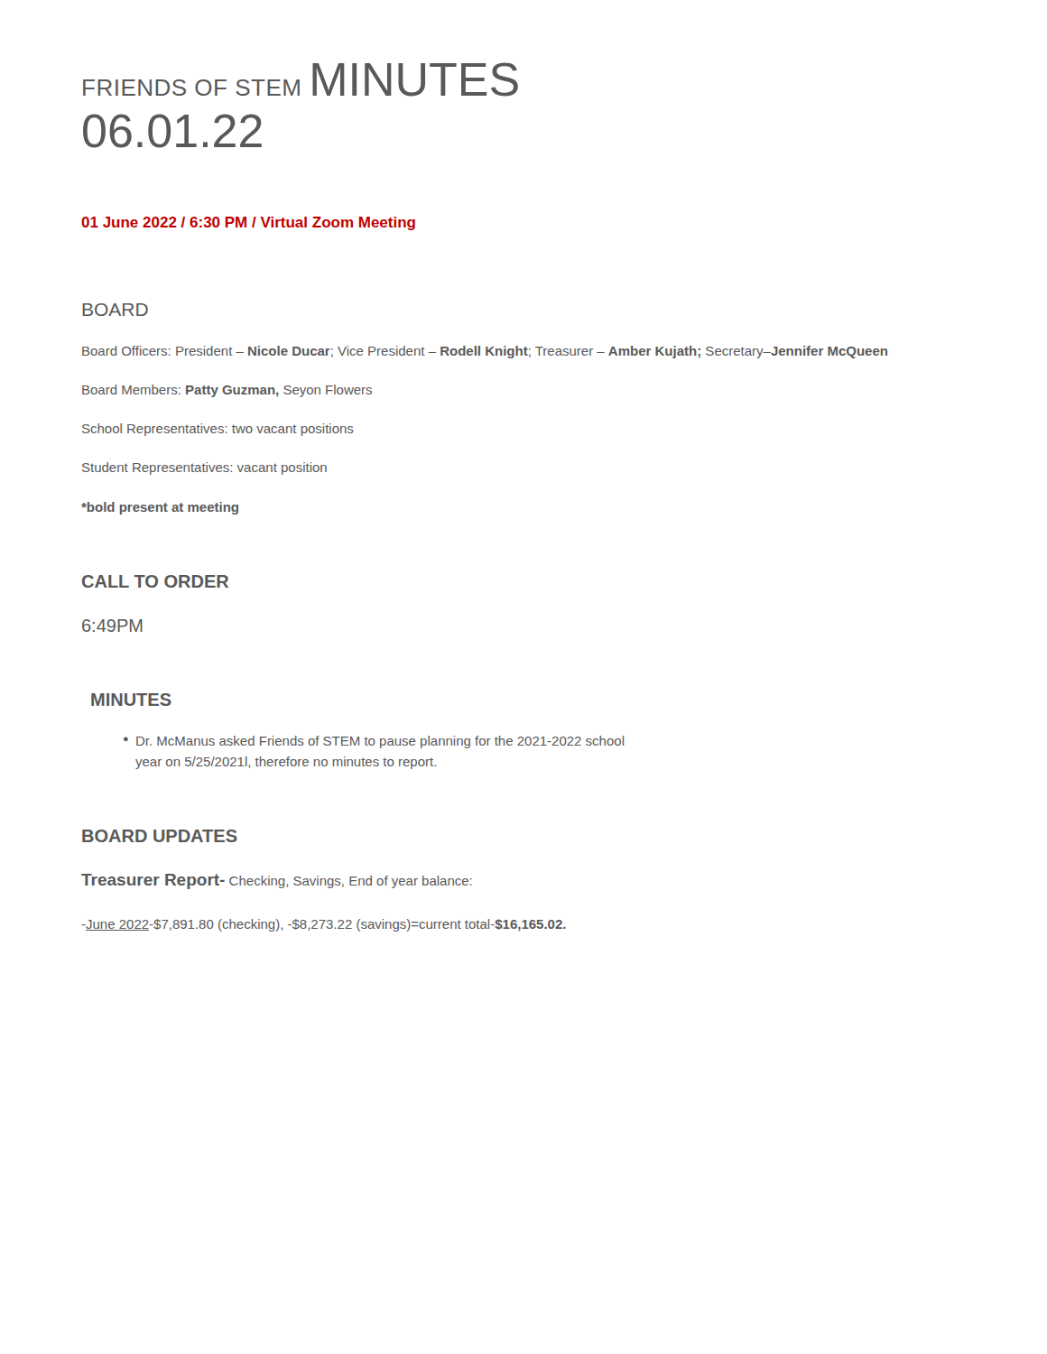FRIENDS OF STEM MINUTES
06.01.22
01 June 2022 / 6:30 PM / Virtual Zoom Meeting
BOARD
Board Officers: President – Nicole Ducar; Vice President – Rodell Knight; Treasurer – Amber Kujath; Secretary–Jennifer McQueen
Board Members: Patty Guzman, Seyon Flowers
School Representatives: two vacant positions
Student Representatives: vacant position
*bold present at meeting
CALL TO ORDER
6:49PM
MINUTES
Dr. McManus asked Friends of STEM to pause planning for the 2021-2022 school year on 5/25/2021l, therefore no minutes to report.
BOARD UPDATES
Treasurer Report- Checking, Savings, End of year balance:
-June 2022-$7,891.80 (checking), -$8,273.22 (savings)=current total-$16,165.02.